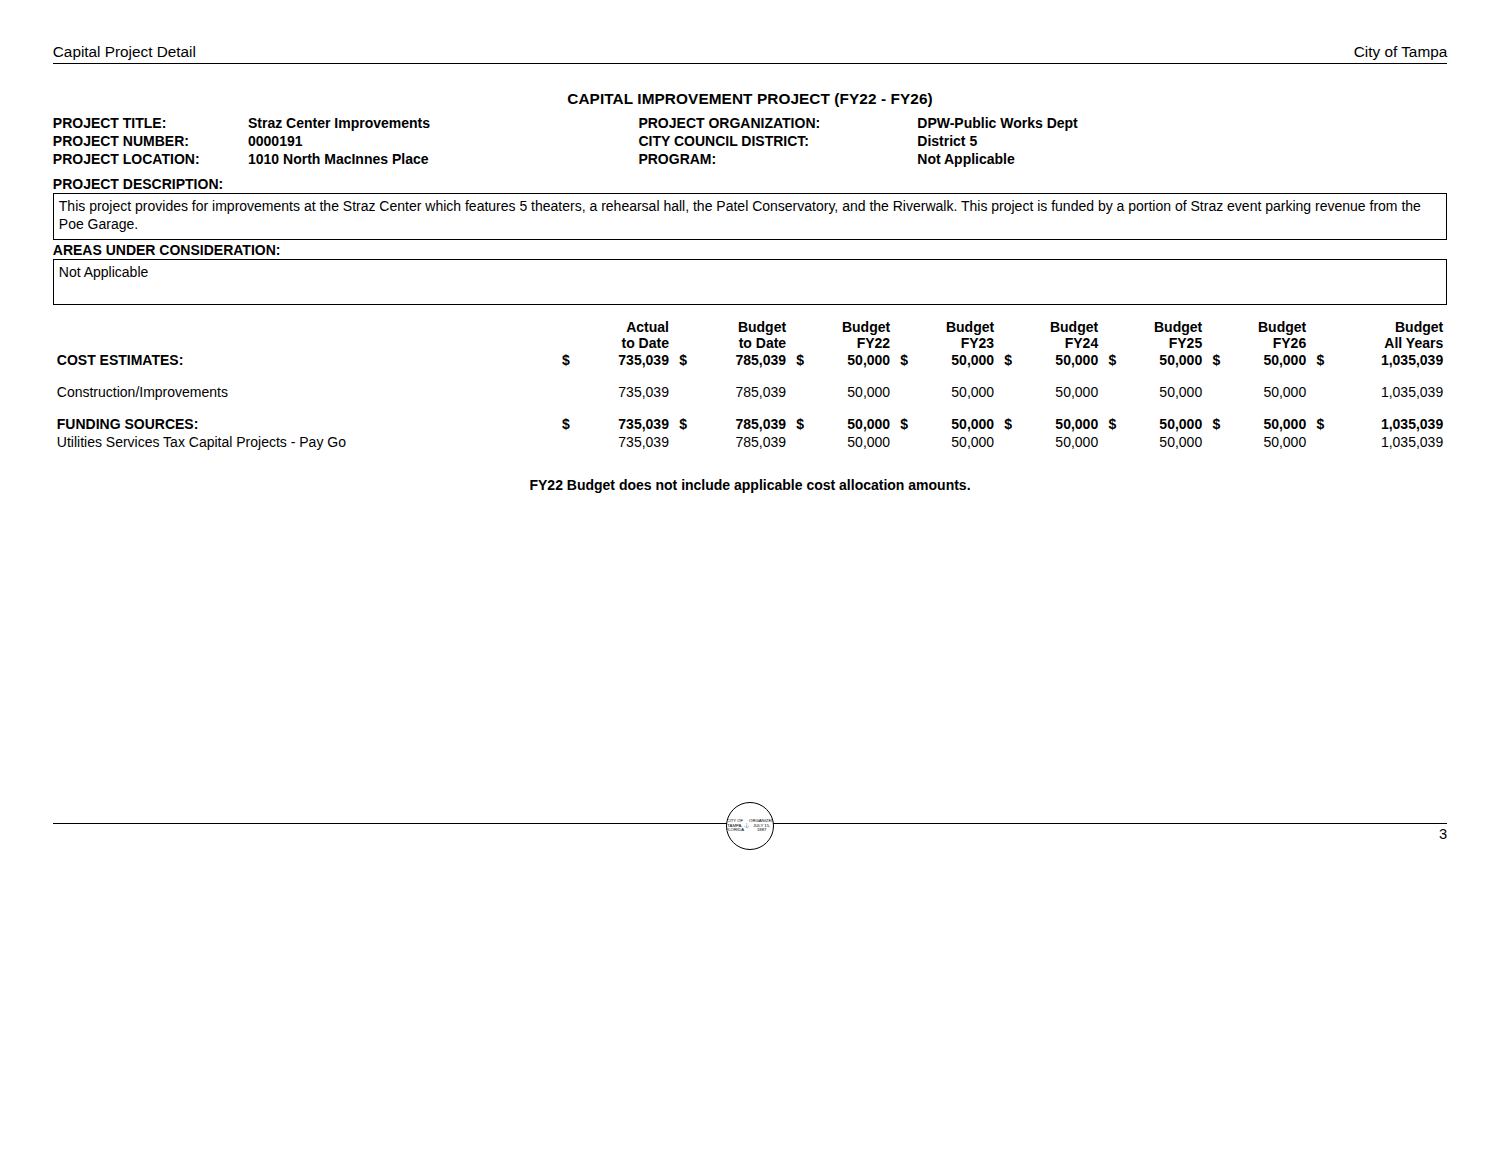Capital Project Detail
City of Tampa
CAPITAL IMPROVEMENT PROJECT (FY22 - FY26)
| PROJECT TITLE: | Straz Center Improvements | PROJECT ORGANIZATION: | DPW-Public Works Dept |
| PROJECT NUMBER: | 0000191 | CITY COUNCIL DISTRICT: | District 5 |
| PROJECT LOCATION: | 1010 North MacInnes Place | PROGRAM: | Not Applicable |
PROJECT DESCRIPTION:
This project provides for improvements at the Straz Center which features 5 theaters, a rehearsal hall, the Patel Conservatory, and the Riverwalk. This project is funded by a portion of Straz event parking revenue from the Poe Garage.
AREAS UNDER CONSIDERATION:
Not Applicable
| | Actual | Budget | Budget | Budget | Budget | Budget | Budget | Budget |
| --- | --- | --- | --- | --- | --- | --- | --- | --- |
| | to Date | to Date | FY22 | FY23 | FY24 | FY25 | FY26 | All Years |
| COST ESTIMATES: | $ | 735,039 | $ | 785,039 | $ | 50,000 | $ | 50,000 | $ | 50,000 | $ | 50,000 | $ | 50,000 | $ | 1,035,039 |
| Construction/Improvements | | 735,039 | | 785,039 | | 50,000 | | 50,000 | | 50,000 | | 50,000 | | 50,000 | | 1,035,039 |
| FUNDING SOURCES: | $ | 735,039 | $ | 785,039 | $ | 50,000 | $ | 50,000 | $ | 50,000 | $ | 50,000 | $ | 50,000 | $ | 1,035,039 |
| Utilities Services Tax Capital Projects - Pay Go | | 735,039 | | 785,039 | | 50,000 | | 50,000 | | 50,000 | | 50,000 | | 50,000 | | 1,035,039 |
FY22 Budget does not include applicable cost allocation amounts.
CITY OF TAMPA, FLORIDA ⚓ ORGANIZED JULY 15, 1887
3